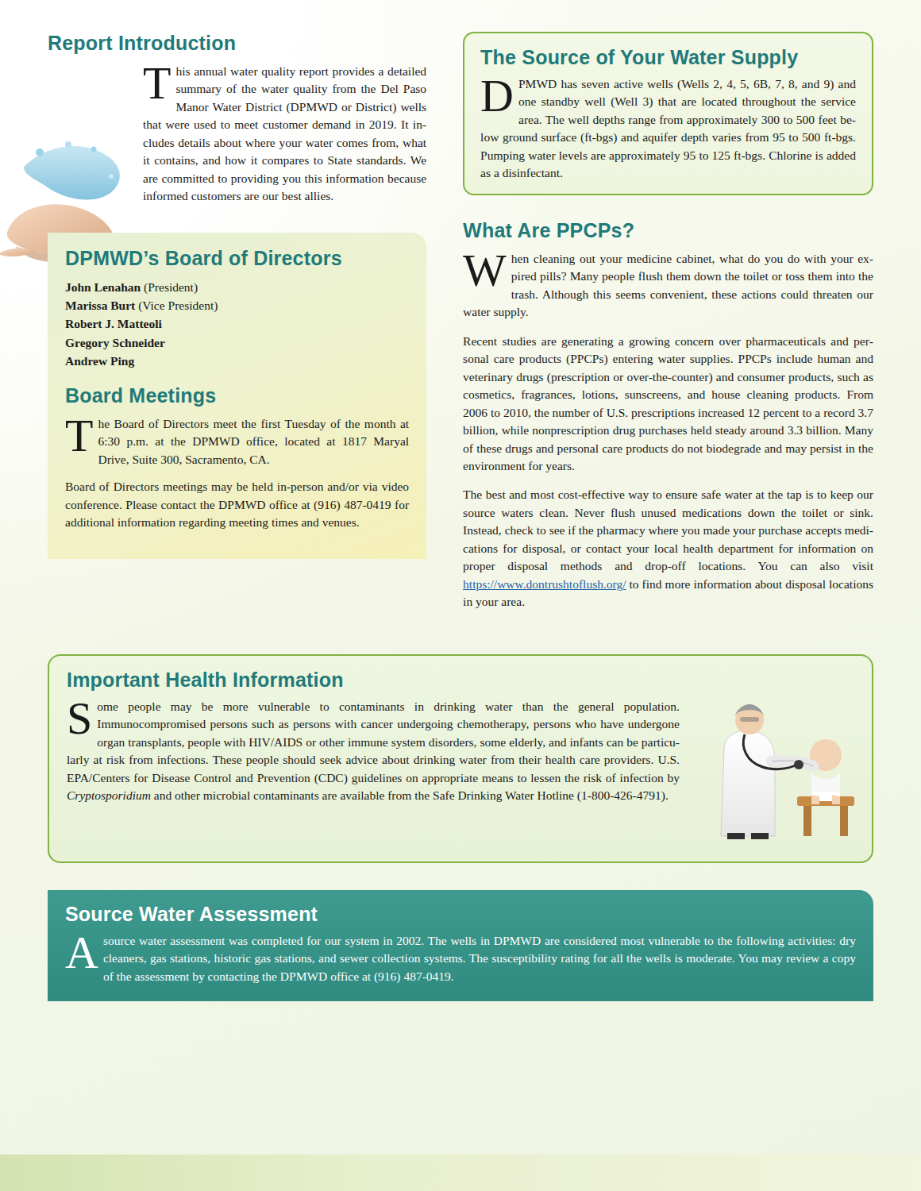Report Introduction
This annual water quality report provides a detailed summary of the water quality from the Del Paso Manor Water District (DPMWD or District) wells that were used to meet customer demand in 2019. It includes details about where your water comes from, what it contains, and how it compares to State standards. We are committed to providing you this information because informed customers are our best allies.
DPMWD’s Board of Directors
John Lenahan (President)
Marissa Burt (Vice President)
Robert J. Matteoli
Gregory Schneider
Andrew Ping
Board Meetings
The Board of Directors meet the first Tuesday of the month at 6:30 p.m. at the DPMWD office, located at 1817 Maryal Drive, Suite 300, Sacramento, CA.
Board of Directors meetings may be held in-person and/or via video conference. Please contact the DPMWD office at (916) 487-0419 for additional information regarding meeting times and venues.
The Source of Your Water Supply
DPMWD has seven active wells (Wells 2, 4, 5, 6B, 7, 8, and 9) and one standby well (Well 3) that are located throughout the service area. The well depths range from approximately 300 to 500 feet below ground surface (ft-bgs) and aquifer depth varies from 95 to 500 ft-bgs. Pumping water levels are approximately 95 to 125 ft-bgs. Chlorine is added as a disinfectant.
What Are PPCPs?
When cleaning out your medicine cabinet, what do you do with your expired pills? Many people flush them down the toilet or toss them into the trash. Although this seems convenient, these actions could threaten our water supply.
Recent studies are generating a growing concern over pharmaceuticals and personal care products (PPCPs) entering water supplies. PPCPs include human and veterinary drugs (prescription or over-the-counter) and consumer products, such as cosmetics, fragrances, lotions, sunscreens, and house cleaning products. From 2006 to 2010, the number of U.S. prescriptions increased 12 percent to a record 3.7 billion, while nonprescription drug purchases held steady around 3.3 billion. Many of these drugs and personal care products do not biodegrade and may persist in the environment for years.
The best and most cost-effective way to ensure safe water at the tap is to keep our source waters clean. Never flush unused medications down the toilet or sink. Instead, check to see if the pharmacy where you made your purchase accepts medications for disposal, or contact your local health department for information on proper disposal methods and drop-off locations. You can also visit https://www.dontrushtoflush.org/ to find more information about disposal locations in your area.
Important Health Information
Some people may be more vulnerable to contaminants in drinking water than the general population. Immunocompromised persons such as persons with cancer undergoing chemotherapy, persons who have undergone organ transplants, people with HIV/AIDS or other immune system disorders, some elderly, and infants can be particularly at risk from infections. These people should seek advice about drinking water from their health care providers. U.S. EPA/Centers for Disease Control and Prevention (CDC) guidelines on appropriate means to lessen the risk of infection by Cryptosporidium and other microbial contaminants are available from the Safe Drinking Water Hotline (1-800-426-4791).
Source Water Assessment
A source water assessment was completed for our system in 2002. The wells in DPMWD are considered most vulnerable to the following activities: dry cleaners, gas stations, historic gas stations, and sewer collection systems. The susceptibility rating for all the wells is moderate. You may review a copy of the assessment by contacting the DPMWD office at (916) 487-0419.